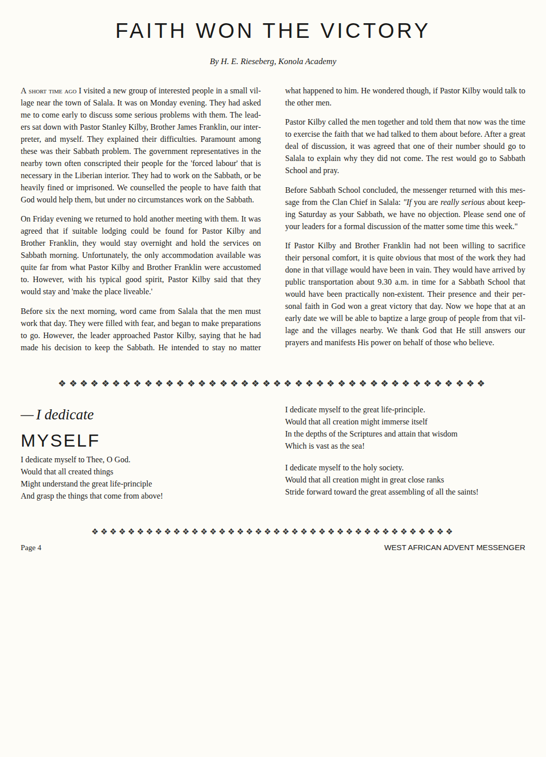FAITH WON THE VICTORY
By H. E. Rieseberg, Konola Academy
A short time ago I visited a new group of interested people in a small village near the town of Salala. It was on Monday evening. They had asked me to come early to discuss some serious problems with them. The leaders sat down with Pastor Stanley Kilby, Brother James Franklin, our interpreter, and myself. They explained their difficulties. Paramount among these was their Sabbath problem. The government representatives in the nearby town often conscripted their people for the 'forced labour' that is necessary in the Liberian interior. They had to work on the Sabbath, or be heavily fined or imprisoned. We counselled the people to have faith that God would help them, but under no circumstances work on the Sabbath.
On Friday evening we returned to hold another meeting with them. It was agreed that if suitable lodging could be found for Pastor Kilby and Brother Franklin, they would stay overnight and hold the services on Sabbath morning. Unfortunately, the only accommodation available was quite far from what Pastor Kilby and Brother Franklin were accustomed to. However, with his typical good spirit, Pastor Kilby said that they would stay and 'make the place liveable.'
Before six the next morning, word came from Salala that the men must work that day. They were filled with fear, and began to make preparations to go. However, the leader approached Pastor Kilby, saying that he had made his decision to keep the Sabbath. He intended to stay no matter what happened to him. He wondered though, if Pastor Kilby would talk to the other men.
Pastor Kilby called the men together and told them that now was the time to exercise the faith that we had talked to them about before. After a great deal of discussion, it was agreed that one of their number should go to Salala to explain why they did not come. The rest would go to Sabbath School and pray.
Before Sabbath School concluded, the messenger returned with this message from the Clan Chief in Salala: "If you are really serious about keeping Saturday as your Sabbath, we have no objection. Please send one of your leaders for a formal discussion of the matter some time this week."
If Pastor Kilby and Brother Franklin had not been willing to sacrifice their personal comfort, it is quite obvious that most of the work they had done in that village would have been in vain. They would have arrived by public transportation about 9.30 a.m. in time for a Sabbath School that would have been practically non-existent. Their presence and their personal faith in God won a great victory that day. Now we hope that at an early date we will be able to baptize a large group of people from that village and the villages nearby. We thank God that He still answers our prayers and manifests His power on behalf of those who believe.
❖❖❖❖❖❖❖❖❖❖❖❖❖❖❖❖❖❖❖❖❖❖❖❖❖❖❖❖❖❖❖❖❖❖❖❖❖❖❖❖
— I dedicate MYSELF
I dedicate myself to Thee, O God.
Would that all created things
Might understand the great life-principle
And grasp the things that come from above!
I dedicate myself to the great life-principle.
Would that all creation might immerse itself
In the depths of the Scriptures and attain that wisdom
Which is vast as the sea!
I dedicate myself to the holy society.
Would that all creation might in great close ranks
Stride forward toward the great assembling of all the saints!
❖❖❖❖❖❖❖❖❖❖❖❖❖❖❖❖❖❖❖❖❖❖❖❖❖❖❖❖❖❖❖❖❖❖❖❖❖❖❖❖
Page 4 WEST AFRICAN ADVENT MESSENGER